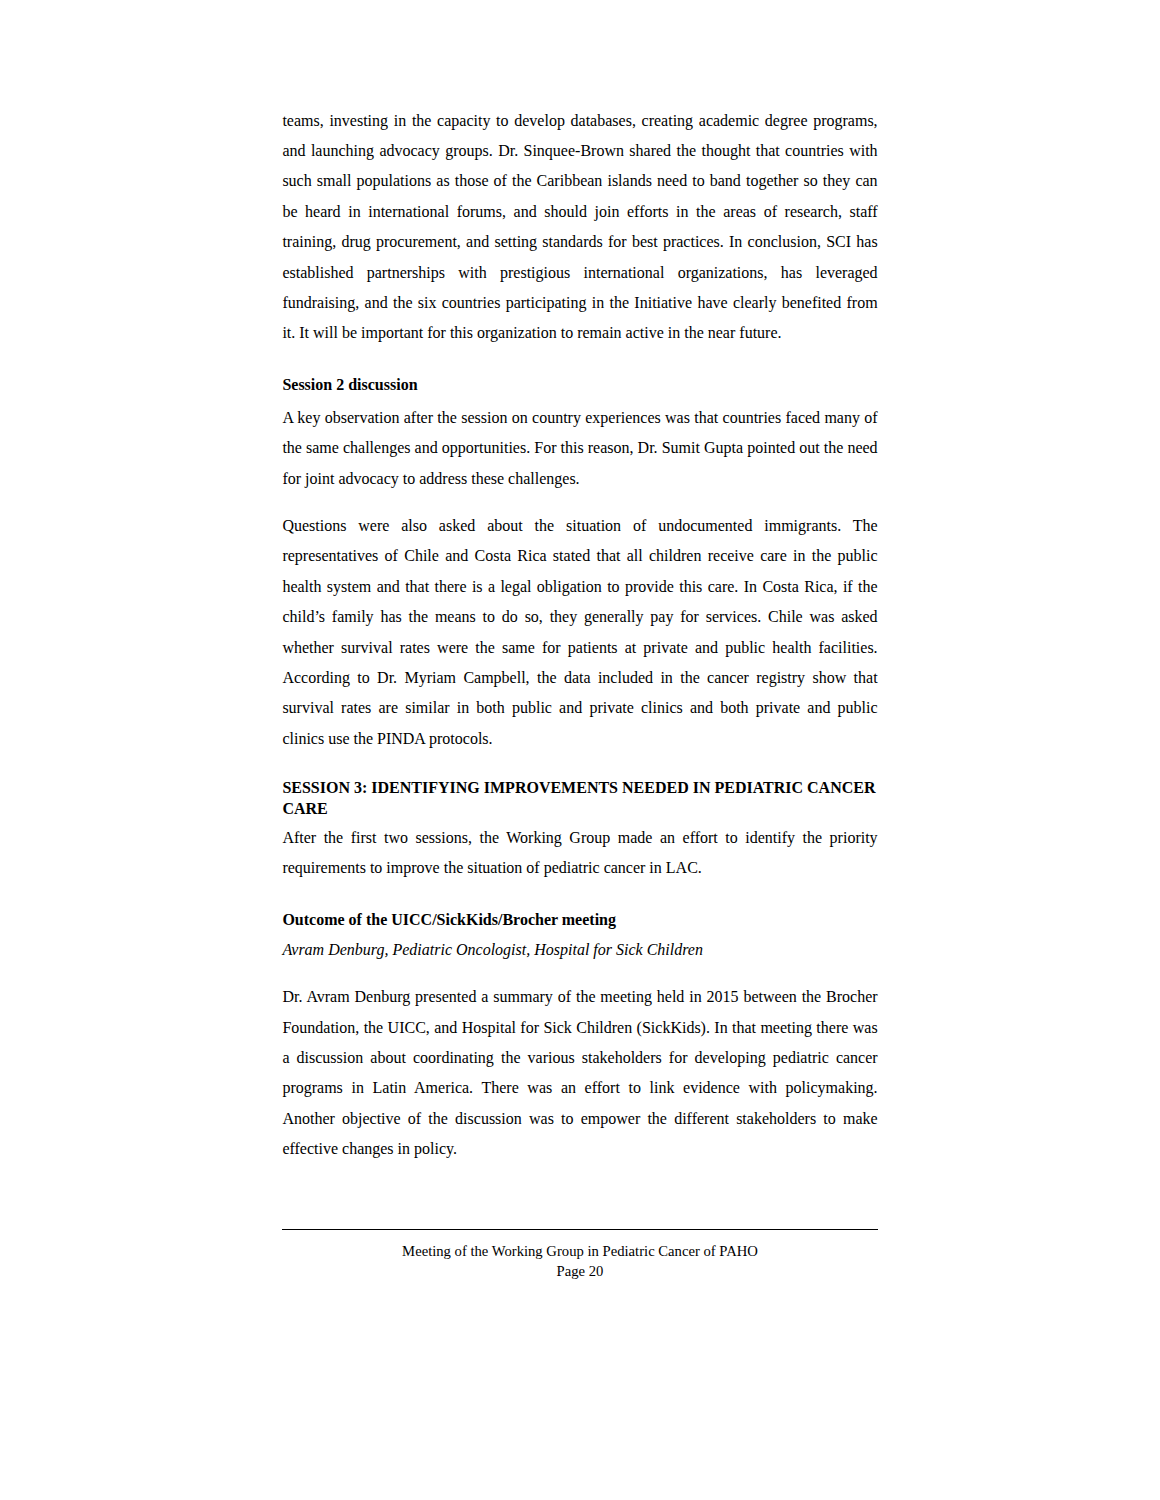teams, investing in the capacity to develop databases, creating academic degree programs, and launching advocacy groups. Dr. Sinquee-Brown shared the thought that countries with such small populations as those of the Caribbean islands need to band together so they can be heard in international forums, and should join efforts in the areas of research, staff training, drug procurement, and setting standards for best practices. In conclusion, SCI has established partnerships with prestigious international organizations, has leveraged fundraising, and the six countries participating in the Initiative have clearly benefited from it. It will be important for this organization to remain active in the near future.
Session 2 discussion
A key observation after the session on country experiences was that countries faced many of the same challenges and opportunities. For this reason, Dr. Sumit Gupta pointed out the need for joint advocacy to address these challenges.
Questions were also asked about the situation of undocumented immigrants. The representatives of Chile and Costa Rica stated that all children receive care in the public health system and that there is a legal obligation to provide this care. In Costa Rica, if the child’s family has the means to do so, they generally pay for services. Chile was asked whether survival rates were the same for patients at private and public health facilities. According to Dr. Myriam Campbell, the data included in the cancer registry show that survival rates are similar in both public and private clinics and both private and public clinics use the PINDA protocols.
SESSION 3: IDENTIFYING IMPROVEMENTS NEEDED IN PEDIATRIC CANCER CARE
After the first two sessions, the Working Group made an effort to identify the priority requirements to improve the situation of pediatric cancer in LAC.
Outcome of the UICC/SickKids/Brocher meeting
Avram Denburg, Pediatric Oncologist, Hospital for Sick Children
Dr. Avram Denburg presented a summary of the meeting held in 2015 between the Brocher Foundation, the UICC, and Hospital for Sick Children (SickKids). In that meeting there was a discussion about coordinating the various stakeholders for developing pediatric cancer programs in Latin America. There was an effort to link evidence with policymaking. Another objective of the discussion was to empower the different stakeholders to make effective changes in policy.
Meeting of the Working Group in Pediatric Cancer of PAHO Page 20